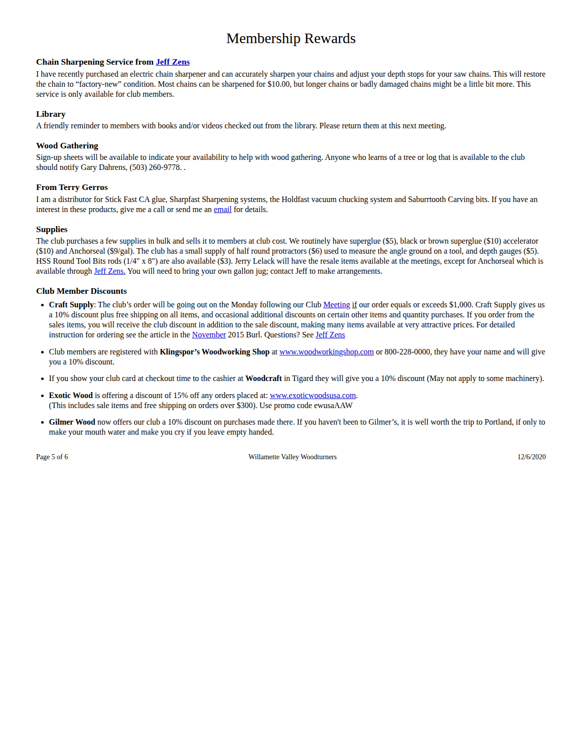Membership Rewards
Chain Sharpening Service from Jeff Zens
I have recently purchased an electric chain sharpener and can accurately sharpen your chains and adjust your depth stops for your saw chains. This will restore the chain to “factory-new” condition. Most chains can be sharpened for $10.00, but longer chains or badly damaged chains might be a little bit more. This service is only available for club members.
Library
A friendly reminder to members with books and/or videos checked out from the library. Please return them at this next meeting.
Wood Gathering
Sign-up sheets will be available to indicate your availability to help with wood gathering. Anyone who learns of a tree or log that is available to the club should notify Gary Dahrens, (503) 260-9778. .
From Terry Gerros
I am a distributor for Stick Fast CA glue, Sharpfast Sharpening systems, the Holdfast vacuum chucking system and Saburrtooth Carving bits. If you have an interest in these products, give me a call or send me an email for details.
Supplies
The club purchases a few supplies in bulk and sells it to members at club cost. We routinely have superglue ($5), black or brown superglue ($10) accelerator ($10) and Anchorseal ($9/gal). The club has a small supply of half round protractors ($6) used to measure the angle ground on a tool, and depth gauges ($5). HSS Round Tool Bits rods (1/4" x 8") are also available ($3). Jerry Lelack will have the resale items available at the meetings, except for Anchorseal which is available through Jeff Zens. You will need to bring your own gallon jug; contact Jeff to make arrangements.
Club Member Discounts
Craft Supply: The club’s order will be going out on the Monday following our Club Meeting if our order equals or exceeds $1,000. Craft Supply gives us a 10% discount plus free shipping on all items, and occasional additional discounts on certain other items and quantity purchases. If you order from the sales items, you will receive the club discount in addition to the sale discount, making many items available at very attractive prices. For detailed instruction for ordering see the article in the November 2015 Burl. Questions? See Jeff Zens
Club members are registered with Klingspor’s Woodworking Shop at www.woodworkingshop.com or 800-228-0000, they have your name and will give you a 10% discount.
If you show your club card at checkout time to the cashier at Woodcraft in Tigard they will give you a 10% discount (May not apply to some machinery).
Exotic Wood is offering a discount of 15% off any orders placed at: www.exoticwoodsusa.com.
(This includes sale items and free shipping on orders over $300). Use promo code ewusaAAW
Gilmer Wood now offers our club a 10% discount on purchases made there. If you haven't been to Gilmer’s, it is well worth the trip to Portland, if only to make your mouth water and make you cry if you leave empty handed.
Page 5 of 6 Willamette Valley Woodturners 12/6/2020